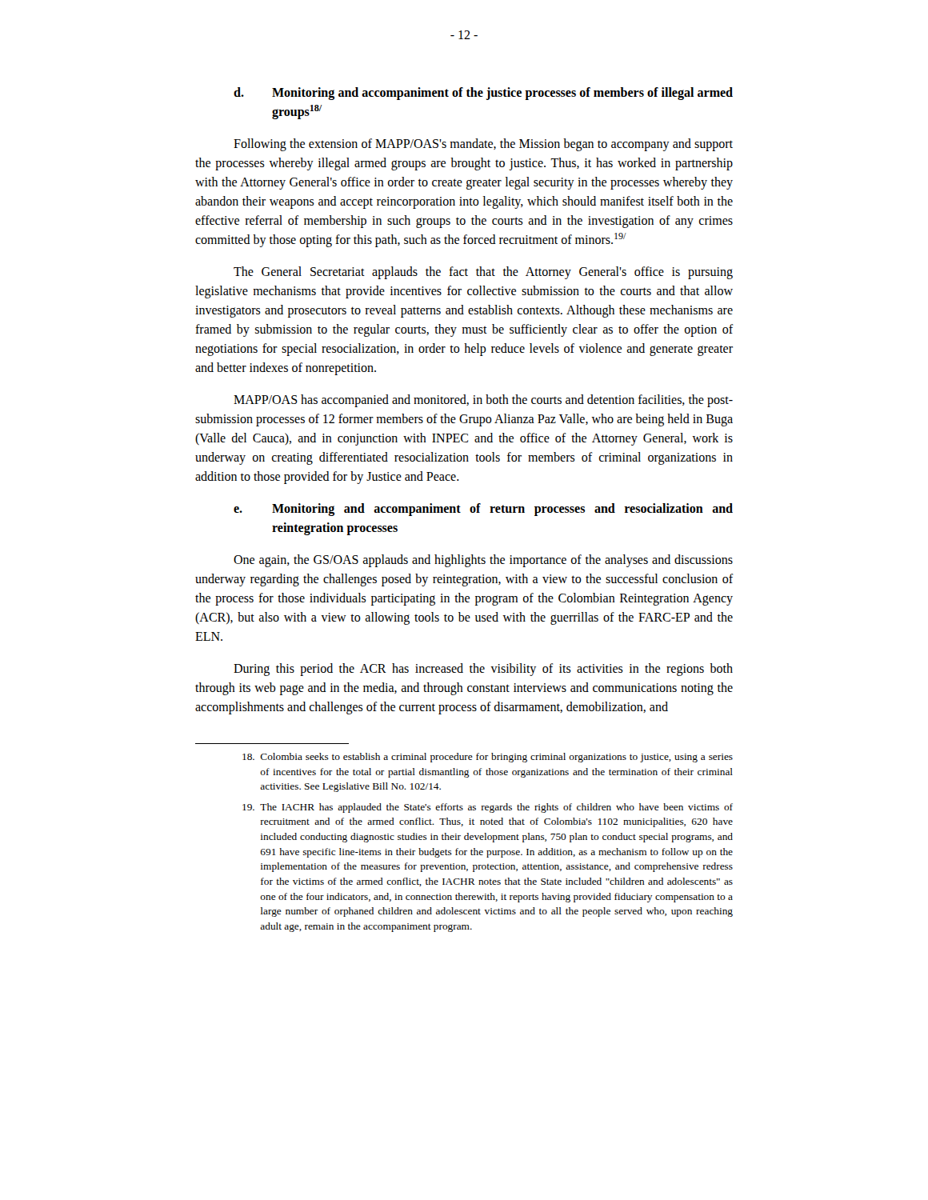- 12 -
d.
Monitoring and accompaniment of the justice processes of members of illegal armed groups18/
Following the extension of MAPP/OAS's mandate, the Mission began to accompany and support the processes whereby illegal armed groups are brought to justice. Thus, it has worked in partnership with the Attorney General's office in order to create greater legal security in the processes whereby they abandon their weapons and accept reincorporation into legality, which should manifest itself both in the effective referral of membership in such groups to the courts and in the investigation of any crimes committed by those opting for this path, such as the forced recruitment of minors.19/
The General Secretariat applauds the fact that the Attorney General's office is pursuing legislative mechanisms that provide incentives for collective submission to the courts and that allow investigators and prosecutors to reveal patterns and establish contexts. Although these mechanisms are framed by submission to the regular courts, they must be sufficiently clear as to offer the option of negotiations for special resocialization, in order to help reduce levels of violence and generate greater and better indexes of nonrepetition.
MAPP/OAS has accompanied and monitored, in both the courts and detention facilities, the post-submission processes of 12 former members of the Grupo Alianza Paz Valle, who are being held in Buga (Valle del Cauca), and in conjunction with INPEC and the office of the Attorney General, work is underway on creating differentiated resocialization tools for members of criminal organizations in addition to those provided for by Justice and Peace.
e.
Monitoring and accompaniment of return processes and resocialization and reintegration processes
One again, the GS/OAS applauds and highlights the importance of the analyses and discussions underway regarding the challenges posed by reintegration, with a view to the successful conclusion of the process for those individuals participating in the program of the Colombian Reintegration Agency (ACR), but also with a view to allowing tools to be used with the guerrillas of the FARC-EP and the ELN.
During this period the ACR has increased the visibility of its activities in the regions both through its web page and in the media, and through constant interviews and communications noting the accomplishments and challenges of the current process of disarmament, demobilization, and
18.
Colombia seeks to establish a criminal procedure for bringing criminal organizations to justice, using a series of incentives for the total or partial dismantling of those organizations and the termination of their criminal activities. See Legislative Bill No. 102/14.
19.
The IACHR has applauded the State's efforts as regards the rights of children who have been victims of recruitment and of the armed conflict. Thus, it noted that of Colombia's 1102 municipalities, 620 have included conducting diagnostic studies in their development plans, 750 plan to conduct special programs, and 691 have specific line-items in their budgets for the purpose. In addition, as a mechanism to follow up on the implementation of the measures for prevention, protection, attention, assistance, and comprehensive redress for the victims of the armed conflict, the IACHR notes that the State included "children and adolescents" as one of the four indicators, and, in connection therewith, it reports having provided fiduciary compensation to a large number of orphaned children and adolescent victims and to all the people served who, upon reaching adult age, remain in the accompaniment program.